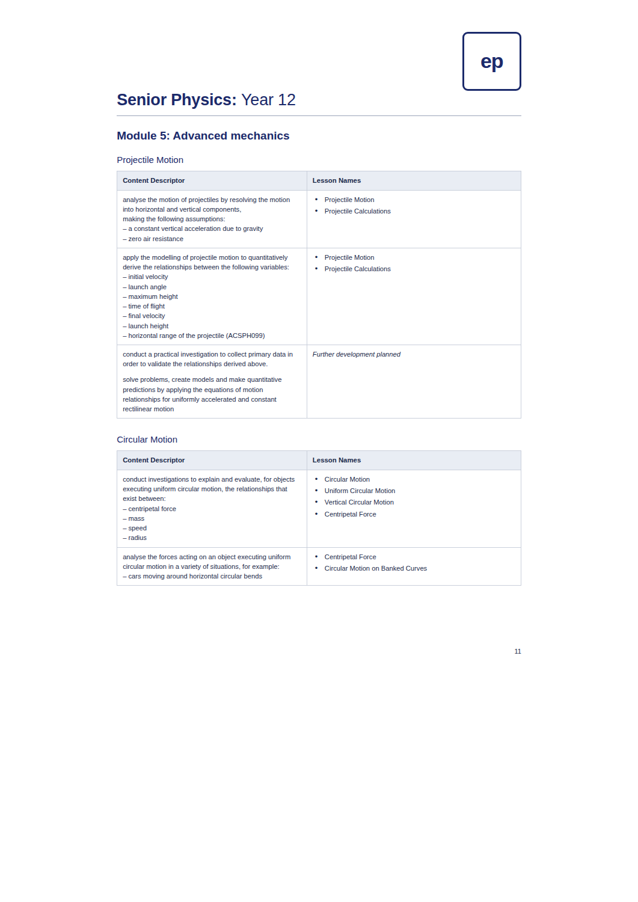ep
Senior Physics: Year 12
Module 5: Advanced mechanics
Projectile Motion
| Content Descriptor | Lesson Names |
| --- | --- |
| analyse the motion of projectiles by resolving the motion into horizontal and vertical components, making the following assumptions: – a constant vertical acceleration due to gravity – zero air resistance | Projectile Motion Projectile Calculations |
| apply the modelling of projectile motion to quantitatively derive the relationships between the following variables: – initial velocity – launch angle – maximum height – time of flight – final velocity – launch height – horizontal range of the projectile (ACSPH099) | Projectile Motion Projectile Calculations |
| conduct a practical investigation to collect primary data in order to validate the relationships derived above. solve problems, create models and make quantitative predictions by applying the equations of motion relationships for uniformly accelerated and constant rectilinear motion | Further development planned |
Circular Motion
| Content Descriptor | Lesson Names |
| --- | --- |
| conduct investigations to explain and evaluate, for objects executing uniform circular motion, the relationships that exist between: – centripetal force – mass – speed – radius | Circular Motion Uniform Circular Motion Vertical Circular Motion Centripetal Force |
| analyse the forces acting on an object executing uniform circular motion in a variety of situations, for example: – cars moving around horizontal circular bends | Centripetal Force Circular Motion on Banked Curves |
11